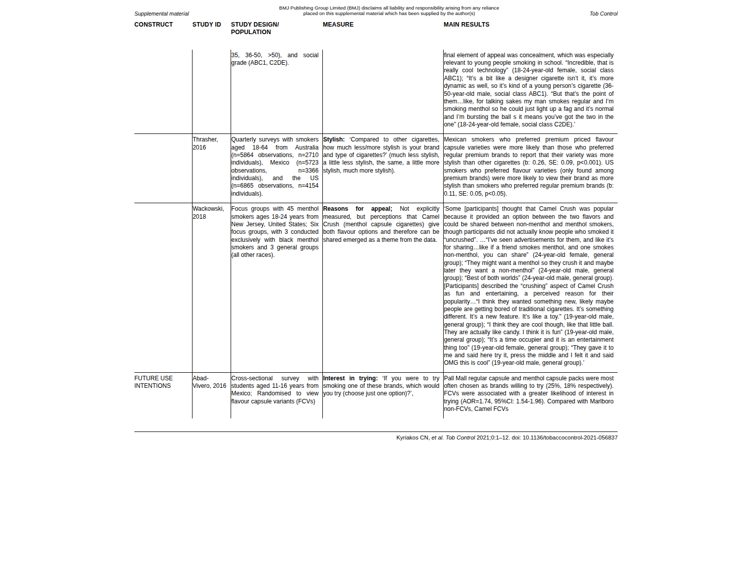Supplemental material
BMJ Publishing Group Limited (BMJ) disclaims all liability and responsibility arising from any reliance
placed on this supplemental material which has been supplied by the author(s)
Tob Control
| CONSTRUCT | STUDY ID | STUDY DESIGN/ POPULATION | MEASURE | MAIN RESULTS |
| --- | --- | --- | --- | --- |
| | | 35, 36-50, >50), and social grade (ABC1, C2DE). | | final element of appeal was concealment, which was especially relevant to young people smoking in school. “Incredible, that is really cool technology” (18-24-year-old female, social class ABC1); “It’s a bit like a designer cigarette isn’t it, it’s more dynamic as well, so it’s kind of a young person’s cigarette (36-50-year-old male, social class ABC1). “But that’s the point of them…like, for talking sakes my man smokes regular and I’m smoking menthol so he could just light up a fag and it’s normal and I’m bursting the ball s it means you’ve got the two in the one” (18-24-year-old female, social class C2DE).’ |
| | Thrasher, 2016 | Quarterly surveys with smokers aged 18-64 from Australia (n=5864 observations, n=2710 individuals), Mexico (n=5723 observations, n=3366 individuals), and the US (n=6865 observations, n=4154 individuals). | Stylish: ‘Compared to other cigarettes, how much less/more stylish is your brand and type of cigarettes?’ (much less stylish, a little less stylish, the same, a little more stylish, much more stylish). | Mexican smokers who preferred premium priced flavour capsule varieties were more likely than those who preferred regular premium brands to report that their variety was more stylish than other cigarettes (b: 0.26, SE: 0.09, p<0.001). US smokers who preferred flavour varieties (only found among premium brands) were more likely to view their brand as more stylish than smokers who preferred regular premium brands (b: 0.11, SE: 0.05, p<0.05). |
| | Wackowski, 2018 | Focus groups with 45 menthol smokers ages 18-24 years from New Jersey, United States; Six focus groups, with 3 conducted exclusively with black menthol smokers and 3 general groups (all other races). | Reasons for appeal; Not explicitly measured, but perceptions that Camel Crush (menthol capsule cigarettes) give both flavour options and therefore can be shared emerged as a theme from the data. | ‘Some [participants] thought that Camel Crush was popular because it provided an option between the two flavors and could be shared between non-menthol and menthol smokers, though participants did not actually know people who smoked it “uncrushed”. …“I’ve seen advertisements for them, and like it’s for sharing…like if a friend smokes menthol, and one smokes non-menthol, you can share” (24-year-old female, general group); “They might want a menthol so they crush it and maybe later they want a non-menthol” (24-year-old male, general group); “Best of both worlds” (24-year-old male, general group). [Participants] described the “crushing” aspect of Camel Crush as fun and entertaining, a perceived reason for their popularity…“I think they wanted something new, likely maybe people are getting bored of traditional cigarettes. It’s something different. It’s a new feature. It’s like a toy." (19-year-old male, general group); “I think they are cool though, like that little ball. They are actually like candy. I think it is fun” (19-year-old male, general group); “It’s a time occupier and it is an entertainment thing too” (19-year-old female, general group); “They gave it to me and said here try it, press the middle and I felt it and said OMG this is cool” (19-year-old male, general group).’ |
| FUTURE USE INTENTIONS | Abad-Vivero, 2016 | Cross-sectional survey with students aged 11-16 years from Mexico; Randomised to view flavour capsule variants (FCVs) | Interest in trying: ‘If you were to try smoking one of these brands, which would you try (choose just one option)?’, | Pall Mall regular capsule and menthol capsule packs were most often chosen as brands willing to try (25%, 18% respectively). FCVs were associated with a greater likelihood of interest in trying (AOR=1.74, 95%CI: 1.54-1.96). Compared with Marlboro non-FCVs, Camel FCVs |
Kyriakos CN, et al. Tob Control 2021;0:1–12. doi: 10.1136/tobaccocontrol-2021-056837